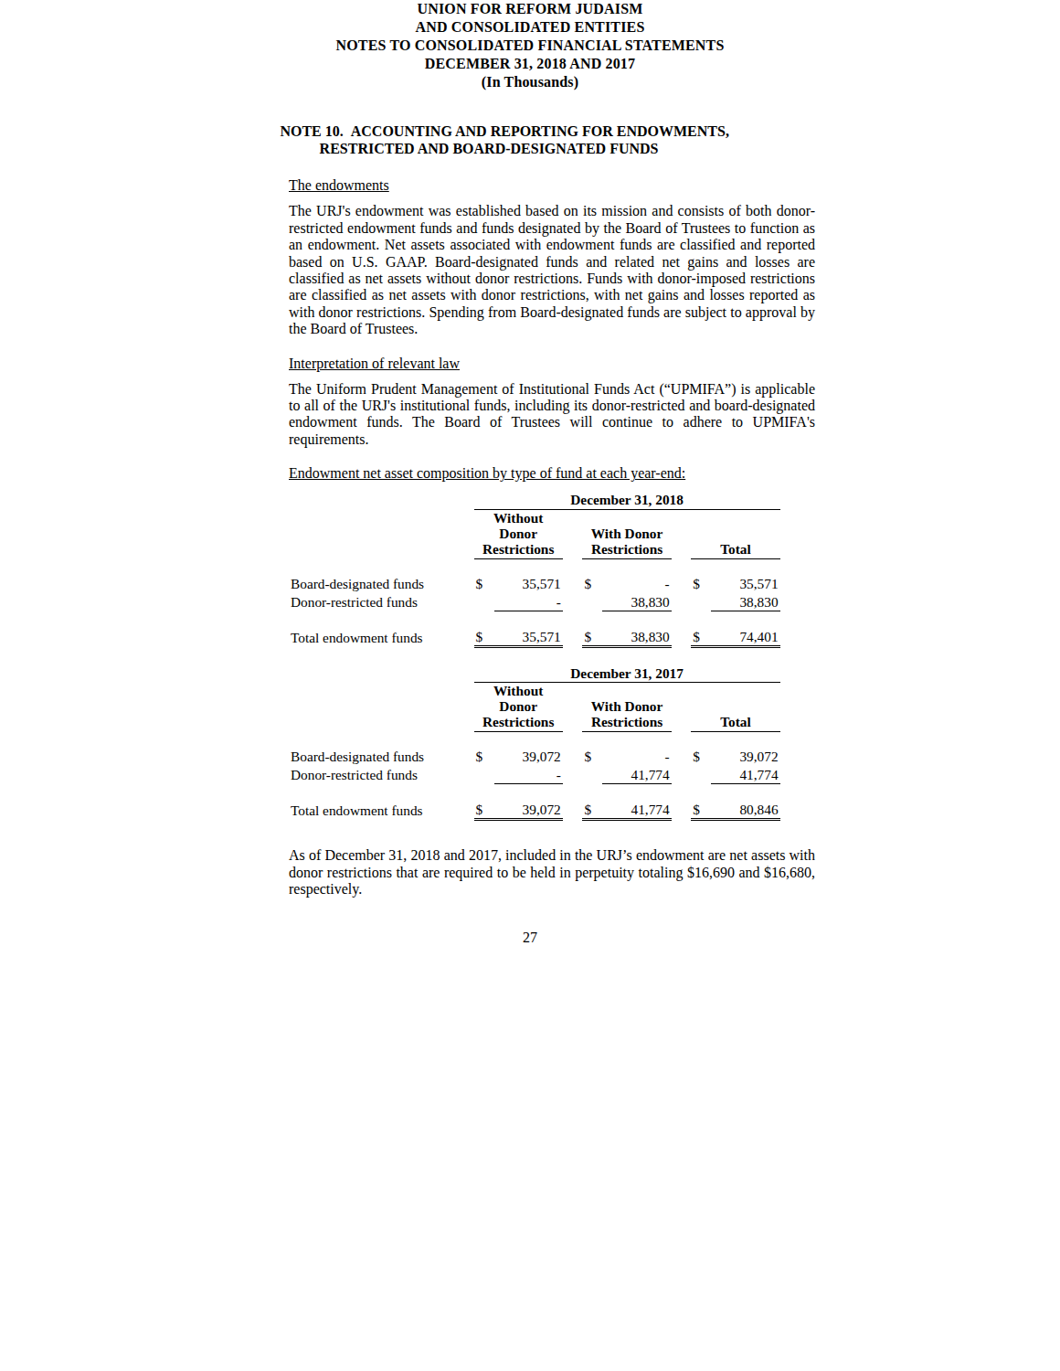UNION FOR REFORM JUDAISM
AND CONSOLIDATED ENTITIES
NOTES TO CONSOLIDATED FINANCIAL STATEMENTS
DECEMBER 31, 2018 AND 2017
(In Thousands)
NOTE 10. ACCOUNTING AND REPORTING FOR ENDOWMENTS, RESTRICTED AND BOARD-DESIGNATED FUNDS
The endowments
The URJ's endowment was established based on its mission and consists of both donor-restricted endowment funds and funds designated by the Board of Trustees to function as an endowment. Net assets associated with endowment funds are classified and reported based on U.S. GAAP. Board-designated funds and related net gains and losses are classified as net assets without donor restrictions. Funds with donor-imposed restrictions are classified as net assets with donor restrictions, with net gains and losses reported as with donor restrictions. Spending from Board-designated funds are subject to approval by the Board of Trustees.
Interpretation of relevant law
The Uniform Prudent Management of Institutional Funds Act (“UPMIFA”) is applicable to all of the URJ's institutional funds, including its donor-restricted and board-designated endowment funds. The Board of Trustees will continue to adhere to UPMIFA's requirements.
Endowment net asset composition by type of fund at each year-end:
| | December 31, 2018 |
| | Without Donor Restrictions | | With Donor Restrictions | | Total |
| Board-designated funds | $ | 35,571 | | $ | - | | $ | 35,571 |
| Donor-restricted funds | | - | | | 38,830 | | | 38,830 |
| Total endowment funds | $ | 35,571 | | $ | 38,830 | | $ | 74,401 |
| | December 31, 2017 |
| | Without Donor Restrictions | | With Donor Restrictions | | Total |
| Board-designated funds | $ | 39,072 | | $ | - | | $ | 39,072 |
| Donor-restricted funds | | - | | | 41,774 | | | 41,774 |
| Total endowment funds | $ | 39,072 | | $ | 41,774 | | $ | 80,846 |
As of December 31, 2018 and 2017, included in the URJ’s endowment are net assets with donor restrictions that are required to be held in perpetuity totaling $16,690 and $16,680, respectively.
27